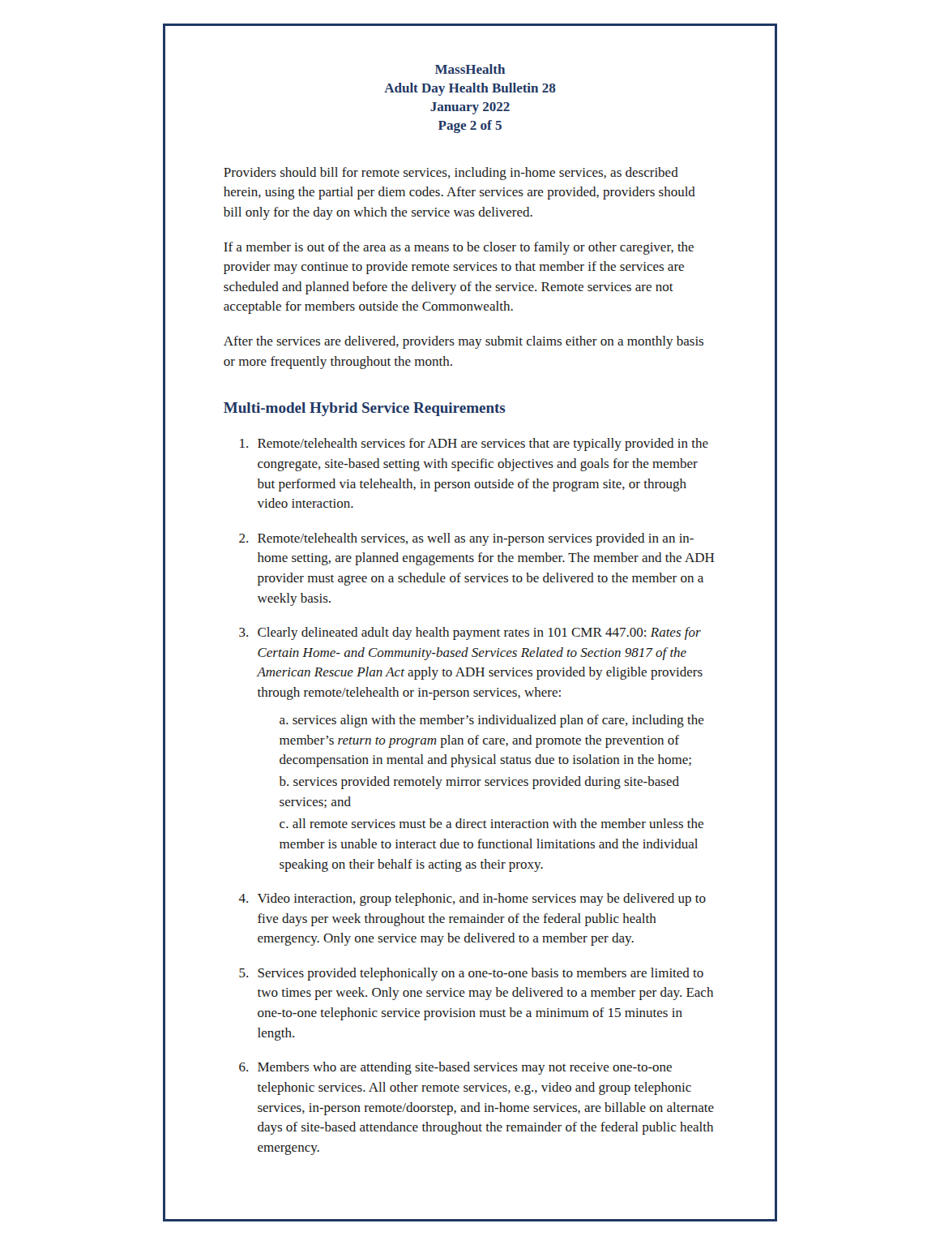MassHealth
Adult Day Health Bulletin 28
January 2022
Page 2 of 5
Providers should bill for remote services, including in-home services, as described herein, using the partial per diem codes. After services are provided, providers should bill only for the day on which the service was delivered.
If a member is out of the area as a means to be closer to family or other caregiver, the provider may continue to provide remote services to that member if the services are scheduled and planned before the delivery of the service. Remote services are not acceptable for members outside the Commonwealth.
After the services are delivered, providers may submit claims either on a monthly basis or more frequently throughout the month.
Multi-model Hybrid Service Requirements
Remote/telehealth services for ADH are services that are typically provided in the congregate, site-based setting with specific objectives and goals for the member but performed via telehealth, in person outside of the program site, or through video interaction.
Remote/telehealth services, as well as any in-person services provided in an in-home setting, are planned engagements for the member. The member and the ADH provider must agree on a schedule of services to be delivered to the member on a weekly basis.
Clearly delineated adult day health payment rates in 101 CMR 447.00: Rates for Certain Home- and Community-based Services Related to Section 9817 of the American Rescue Plan Act apply to ADH services provided by eligible providers through remote/telehealth or in-person services, where:
a. services align with the member’s individualized plan of care, including the member’s return to program plan of care, and promote the prevention of decompensation in mental and physical status due to isolation in the home;
b. services provided remotely mirror services provided during site-based services; and
c. all remote services must be a direct interaction with the member unless the member is unable to interact due to functional limitations and the individual speaking on their behalf is acting as their proxy.
Video interaction, group telephonic, and in-home services may be delivered up to five days per week throughout the remainder of the federal public health emergency. Only one service may be delivered to a member per day.
Services provided telephonically on a one-to-one basis to members are limited to two times per week. Only one service may be delivered to a member per day. Each one-to-one telephonic service provision must be a minimum of 15 minutes in length.
Members who are attending site-based services may not receive one-to-one telephonic services. All other remote services, e.g., video and group telephonic services, in-person remote/doorstep, and in-home services, are billable on alternate days of site-based attendance throughout the remainder of the federal public health emergency.